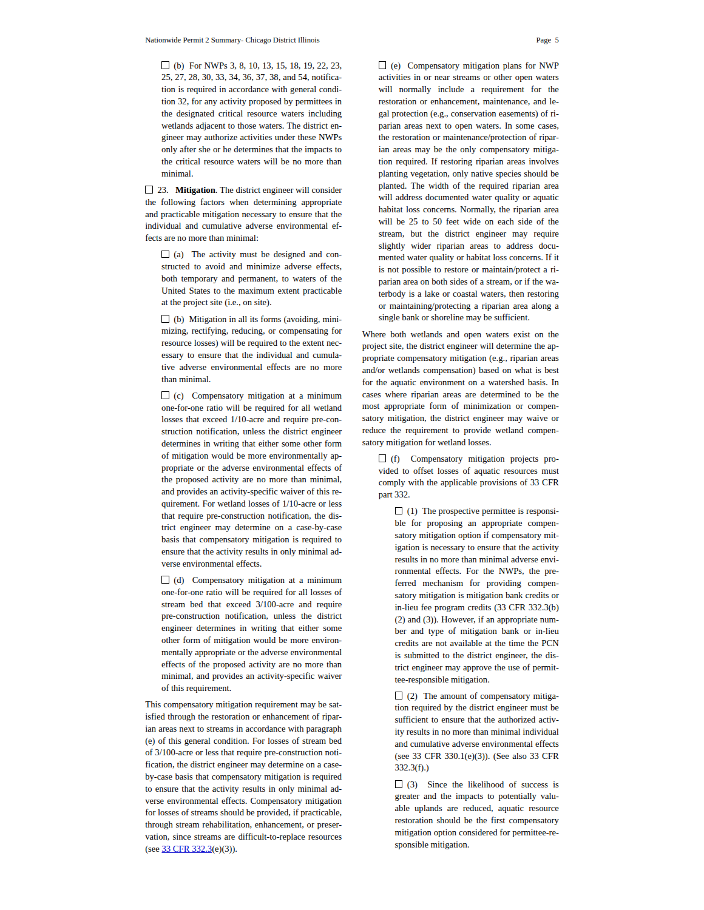Nationwide Permit 2 Summary- Chicago District Illinois
Page 5
(b) For NWPs 3, 8, 10, 13, 15, 18, 19, 22, 23, 25, 27, 28, 30, 33, 34, 36, 37, 38, and 54, notification is required in accordance with general condition 32, for any activity proposed by permittees in the designated critical resource waters including wetlands adjacent to those waters. The district engineer may authorize activities under these NWPs only after she or he determines that the impacts to the critical resource waters will be no more than minimal.
23. Mitigation. The district engineer will consider the following factors when determining appropriate and practicable mitigation necessary to ensure that the individual and cumulative adverse environmental effects are no more than minimal:
(a) The activity must be designed and constructed to avoid and minimize adverse effects, both temporary and permanent, to waters of the United States to the maximum extent practicable at the project site (i.e., on site).
(b) Mitigation in all its forms (avoiding, minimizing, rectifying, reducing, or compensating for resource losses) will be required to the extent necessary to ensure that the individual and cumulative adverse environmental effects are no more than minimal.
(c) Compensatory mitigation at a minimum one-for-one ratio will be required for all wetland losses that exceed 1/10-acre and require pre-construction notification, unless the district engineer determines in writing that either some other form of mitigation would be more environmentally appropriate or the adverse environmental effects of the proposed activity are no more than minimal, and provides an activity-specific waiver of this requirement. For wetland losses of 1/10-acre or less that require pre-construction notification, the district engineer may determine on a case-by-case basis that compensatory mitigation is required to ensure that the activity results in only minimal adverse environmental effects.
(d) Compensatory mitigation at a minimum one-for-one ratio will be required for all losses of stream bed that exceed 3/100-acre and require pre-construction notification, unless the district engineer determines in writing that either some other form of mitigation would be more environmentally appropriate or the adverse environmental effects of the proposed activity are no more than minimal, and provides an activity-specific waiver of this requirement.
This compensatory mitigation requirement may be satisfied through the restoration or enhancement of riparian areas next to streams in accordance with paragraph (e) of this general condition. For losses of stream bed of 3/100-acre or less that require pre-construction notification, the district engineer may determine on a case-by-case basis that compensatory mitigation is required to ensure that the activity results in only minimal adverse environmental effects. Compensatory mitigation for losses of streams should be provided, if practicable, through stream rehabilitation, enhancement, or preservation, since streams are difficult-to-replace resources (see 33 CFR 332.3(e)(3)).
(e) Compensatory mitigation plans for NWP activities in or near streams or other open waters will normally include a requirement for the restoration or enhancement, maintenance, and legal protection (e.g., conservation easements) of riparian areas next to open waters. In some cases, the restoration or maintenance/protection of riparian areas may be the only compensatory mitigation required. If restoring riparian areas involves planting vegetation, only native species should be planted. The width of the required riparian area will address documented water quality or aquatic habitat loss concerns. Normally, the riparian area will be 25 to 50 feet wide on each side of the stream, but the district engineer may require slightly wider riparian areas to address documented water quality or habitat loss concerns. If it is not possible to restore or maintain/protect a riparian area on both sides of a stream, or if the waterbody is a lake or coastal waters, then restoring or maintaining/protecting a riparian area along a single bank or shoreline may be sufficient.
Where both wetlands and open waters exist on the project site, the district engineer will determine the appropriate compensatory mitigation (e.g., riparian areas and/or wetlands compensation) based on what is best for the aquatic environment on a watershed basis. In cases where riparian areas are determined to be the most appropriate form of minimization or compensatory mitigation, the district engineer may waive or reduce the requirement to provide wetland compensatory mitigation for wetland losses.
(f) Compensatory mitigation projects provided to offset losses of aquatic resources must comply with the applicable provisions of 33 CFR part 332.
(1) The prospective permittee is responsible for proposing an appropriate compensatory mitigation option if compensatory mitigation is necessary to ensure that the activity results in no more than minimal adverse environmental effects. For the NWPs, the preferred mechanism for providing compensatory mitigation is mitigation bank credits or in-lieu fee program credits (33 CFR 332.3(b)(2) and (3)). However, if an appropriate number and type of mitigation bank or in-lieu credits are not available at the time the PCN is submitted to the district engineer, the district engineer may approve the use of permittee-responsible mitigation.
(2) The amount of compensatory mitigation required by the district engineer must be sufficient to ensure that the authorized activity results in no more than minimal individual and cumulative adverse environmental effects (see 33 CFR 330.1(e)(3)). (See also 33 CFR 332.3(f).)
(3) Since the likelihood of success is greater and the impacts to potentially valuable uplands are reduced, aquatic resource restoration should be the first compensatory mitigation option considered for permittee-responsible mitigation.